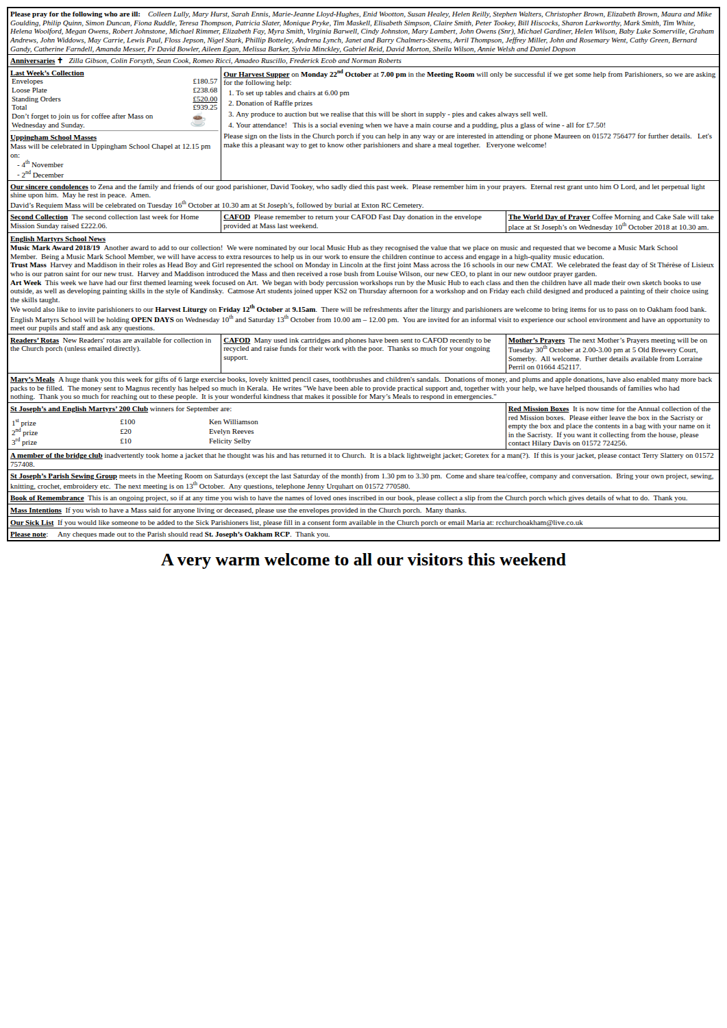| Please pray for the following who are ill: Colleen Lully, Mary Hurst, Sarah Ennis, Marie-Jeanne Lloyd-Hughes, Enid Wootton, Susan Healey, Helen Reilly, Stephen Walters, Christopher Brown, Elizabeth Brown, Maura and Mike Goulding, Philip Quinn, Simon Duncan, Fiona Ruddle, Teresa Thompson, Patricia Slater, Monique Pryke, Tim Maskell, Elisabeth Simpson, Claire Smith, Peter Tookey, Bill Hiscocks, Sharon Larkworthy, Mark Smith, Tim White, Helena Woolford, Megan Owens, Robert Johnstone, Michael Rimmer, Elizabeth Fay, Myra Smith, Virginia Barwell, Cindy Johnston, Mary Lambert, John Owens (Snr), Michael Gardiner, Helen Wilson, Baby Luke Somerville, Graham Andrews, John Widdows, May Carrie, Lewis Paul, Floss Jepson, Nigel Stark, Phillip Botteley, Andrena Lynch, Janet and Barry Chalmers-Stevens, Avril Thompson, Jeffrey Miller, John and Rosemary Went, Cathy Green, Bernard Gandy, Catherine Farndell, Amanda Messer, Fr David Bowler, Aileen Egan, Melissa Barker, Sylvia Minckley, Gabriel Reid, David Morton, Sheila Wilson, Annie Welsh and Daniel Dopson |
| Anniversaries ✝ Zilla Gibson, Colin Forsyth, Sean Cook, Romeo Ricci, Amadeo Ruscillo, Frederick Ecob and Norman Roberts |
| Last Week’s Collection / Envelopes / £180.57 / / Loose Plate / £238.68 / / Standing Orders / £520.00 / / Total / £939.25 / / Don’t forget to join us for coffee after Mass on Wednesday and Sunday. / ☕ / Uppingham School Masses Mass will be celebrated in Uppingham School Chapel at 12.15 pm on: 4 th November 2 nd December | Our Harvest Supper on Monday 22 nd October at 7.00 pm in the Meeting Room will only be successful if we get some help from Parishioners, so we are asking for the following help: To set up tables and chairs at 6.00 pm Donation of Raffle prizes Any produce to auction but we realise that this will be short in supply - pies and cakes always sell well. Your attendance! This is a social evening when we have a main course and a pudding, plus a glass of wine - all for £7.50! Please sign on the lists in the Church porch if you can help in any way or are interested in attending or phone Maureen on 01572 756477 for further details. Let's make this a pleasant way to get to know other parishioners and share a meal together. Everyone welcome! |
| Our sincere condolences to Zena and the family and friends of our good parishioner, David Tookey, who sadly died this past week. Please remember him in your prayers. Eternal rest grant unto him O Lord, and let perpetual light shine upon him. May he rest in peace. Amen. David’s Requiem Mass will be celebrated on Tuesday 16 th October at 10.30 am at St Joseph’s, followed by burial at Exton RC Cemetery. |
| Second Collection The second collection last week for Home Mission Sunday raised £222.06. | CAFOD Please remember to return your CAFOD Fast Day donation in the envelope provided at Mass last weekend. | The World Day of Prayer Coffee Morning and Cake Sale will take place at St Joseph’s on Wednesday 10 th October 2018 at 10.30 am. |
| English Martyrs School News Music Mark Award 2018/19 Another award to add to our collection! We were nominated by our local Music Hub as they recognised the value that we place on music and requested that we become a Music Mark School Member. Being a Music Mark School Member, we will have access to extra resources to help us in our work to ensure the children continue to access and engage in a high-quality music education. Trust Mass Harvey and Maddison in their roles as Head Boy and Girl represented the school on Monday in Lincoln at the first joint Mass across the 16 schools in our new CMAT. We celebrated the feast day of St Thérèse of Lisieux who is our patron saint for our new trust. Harvey and Maddison introduced the Mass and then received a rose bush from Louise Wilson, our new CEO, to plant in our new outdoor prayer garden. Art Week This week we have had our first themed learning week focused on Art. We began with body percussion workshops run by the Music Hub to each class and then the children have all made their own sketch books to use outside, as well as developing painting skills in the style of Kandinsky. Catmose Art students joined upper KS2 on Thursday afternoon for a workshop and on Friday each child designed and produced a painting of their choice using the skills taught. We would also like to invite parishioners to our Harvest Liturgy on Friday 12 th October at 9.15am . There will be refreshments after the liturgy and parishioners are welcome to bring items for us to pass on to Oakham food bank. English Martyrs School will be holding OPEN DAYS on Wednesday 10 th and Saturday 13 th October from 10.00 am – 12.00 pm. You are invited for an informal visit to experience our school environment and have an opportunity to meet our pupils and staff and ask any questions. |
| Readers’ Rotas New Readers' rotas are available for collection in the Church porch (unless emailed directly). | CAFOD Many used ink cartridges and phones have been sent to CAFOD recently to be recycled and raise funds for their work with the poor. Thanks so much for your ongoing support. | Mother’s Prayers The next Mother’s Prayers meeting will be on Tuesday 30 th October at 2.00-3.00 pm at 5 Old Brewery Court, Somerby. All welcome. Further details available from Lorraine Perril on 01664 452117. |
| Mary’s Meals A huge thank you this week for gifts of 6 large exercise books, lovely knitted pencil cases, toothbrushes and children's sandals. Donations of money, and plums and apple donations, have also enabled many more back packs to be filled. The money sent to Magnus recently has helped so much in Kerala. He writes "We have been able to provide practical support and, together with your help, we have helped thousands of families who had nothing. Thank you so much for reaching out to these people. It is your wonderful kindness that makes it possible for Mary’s Meals to respond in emergencies." |
| St Joseph’s and English Martyrs’ 200 Club winners for September are: / 1 st prize / £100 / Ken Williamson / / 2 nd prize / £20 / Evelyn Reeves / / 3 rd prize / £10 / Felicity Selby / | Red Mission Boxes It is now time for the Annual collection of the red Mission boxes. Please either leave the box in the Sacristy or empty the box and place the contents in a bag with your name on it in the Sacristy. If you want it collecting from the house, please contact Hilary Davis on 01572 724256. |
| A member of the bridge club inadvertently took home a jacket that he thought was his and has returned it to Church. It is a black lightweight jacket; Goretex for a man(?). If this is your jacket, please contact Terry Slattery on 01572 757408. |
| St Joseph’s Parish Sewing Group meets in the Meeting Room on Saturdays (except the last Saturday of the month) from 1.30 pm to 3.30 pm. Come and share tea/coffee, company and conversation. Bring your own project, sewing, knitting, crochet, embroidery etc. The next meeting is on 13 th October. Any questions, telephone Jenny Urquhart on 01572 770580. |
| Book of Remembrance This is an ongoing project, so if at any time you wish to have the names of loved ones inscribed in our book, please collect a slip from the Church porch which gives details of what to do. Thank you. |
| Mass Intentions If you wish to have a Mass said for anyone living or deceased, please use the envelopes provided in the Church porch. Many thanks. |
| Our Sick List If you would like someone to be added to the Sick Parishioners list, please fill in a consent form available in the Church porch or email Maria at: rcchurchoakham@live.co.uk |
| Please note : Any cheques made out to the Parish should read St. Joseph’s Oakham RCP . Thank you. |
A very warm welcome to all our visitors this weekend